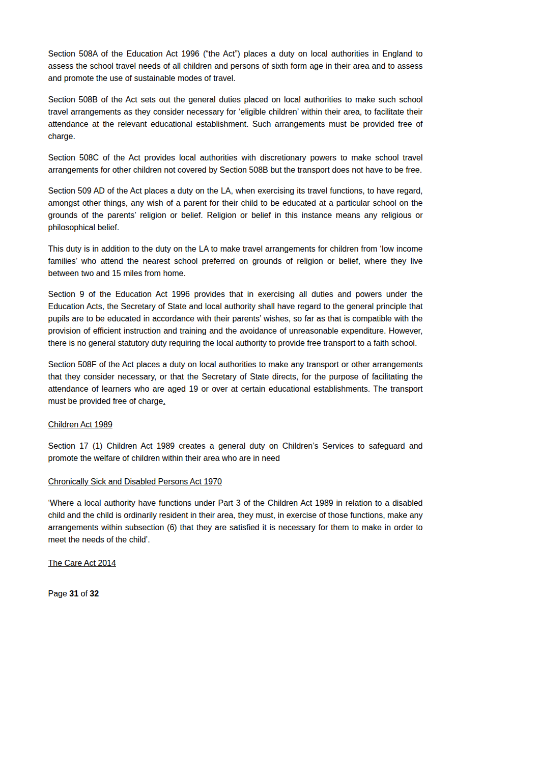Section 508A of the Education Act 1996 (“the Act”) places a duty on local authorities in England to assess the school travel needs of all children and persons of sixth form age in their area and to assess and promote the use of sustainable modes of travel.
Section 508B of the Act sets out the general duties placed on local authorities to make such school travel arrangements as they consider necessary for ‘eligible children’ within their area, to facilitate their attendance at the relevant educational establishment. Such arrangements must be provided free of charge.
Section 508C of the Act provides local authorities with discretionary powers to make school travel arrangements for other children not covered by Section 508B but the transport does not have to be free.
Section 509 AD of the Act places a duty on the LA, when exercising its travel functions, to have regard, amongst other things, any wish of a parent for their child to be educated at a particular school on the grounds of the parents’ religion or belief. Religion or belief in this instance means any religious or philosophical belief.
This duty is in addition to the duty on the LA to make travel arrangements for children from ‘low income families’ who attend the nearest school preferred on grounds of religion or belief, where they live between two and 15 miles from home.
Section 9 of the Education Act 1996 provides that in exercising all duties and powers under the Education Acts, the Secretary of State and local authority shall have regard to the general principle that pupils are to be educated in accordance with their parents’ wishes, so far as that is compatible with the provision of efficient instruction and training and the avoidance of unreasonable expenditure. However, there is no general statutory duty requiring the local authority to provide free transport to a faith school.
Section 508F of the Act places a duty on local authorities to make any transport or other arrangements that they consider necessary, or that the Secretary of State directs, for the purpose of facilitating the attendance of learners who are aged 19 or over at certain educational establishments. The transport must be provided free of charge.
Children Act 1989
Section 17 (1) Children Act 1989 creates a general duty on Children’s Services to safeguard and promote the welfare of children within their area who are in need
Chronically Sick and Disabled Persons Act 1970
‘Where a local authority have functions under Part 3 of the Children Act 1989 in relation to a disabled child and the child is ordinarily resident in their area, they must, in exercise of those functions, make any arrangements within subsection (6) that they are satisfied it is necessary for them to make in order to meet the needs of the child’.
The Care Act 2014
Page 31 of 32